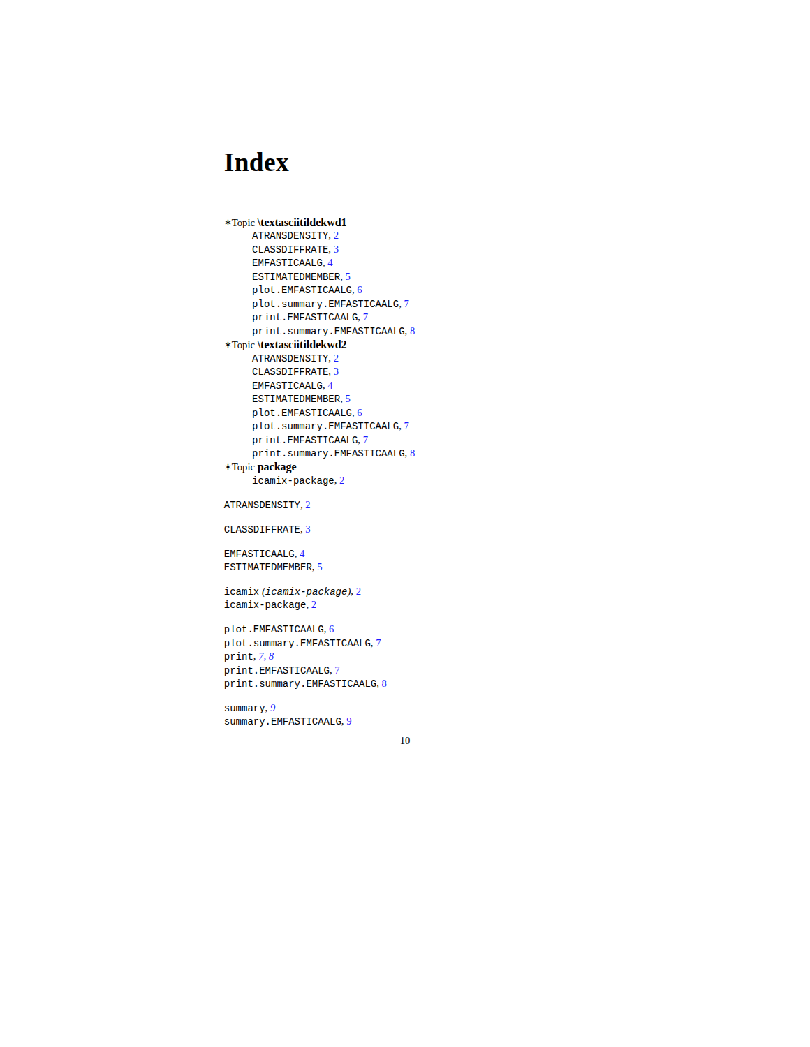Index
∗Topic \textasciitildekwd1
ATRANSDENSITY, 2
CLASSDIFFRATE, 3
EMFASTICAALG, 4
ESTIMATEDMEMBER, 5
plot.EMFASTICAALG, 6
plot.summary.EMFASTICAALG, 7
print.EMFASTICAALG, 7
print.summary.EMFASTICAALG, 8
∗Topic \textasciitildekwd2
ATRANSDENSITY, 2
CLASSDIFFRATE, 3
EMFASTICAALG, 4
ESTIMATEDMEMBER, 5
plot.EMFASTICAALG, 6
plot.summary.EMFASTICAALG, 7
print.EMFASTICAALG, 7
print.summary.EMFASTICAALG, 8
∗Topic package
icamix-package, 2
ATRANSDENSITY, 2
CLASSDIFFRATE, 3
EMFASTICAALG, 4
ESTIMATEDMEMBER, 5
icamix (icamix-package), 2
icamix-package, 2
plot.EMFASTICAALG, 6
plot.summary.EMFASTICAALG, 7
print, 7, 8
print.EMFASTICAALG, 7
print.summary.EMFASTICAALG, 8
summary, 9
summary.EMFASTICAALG, 9
10